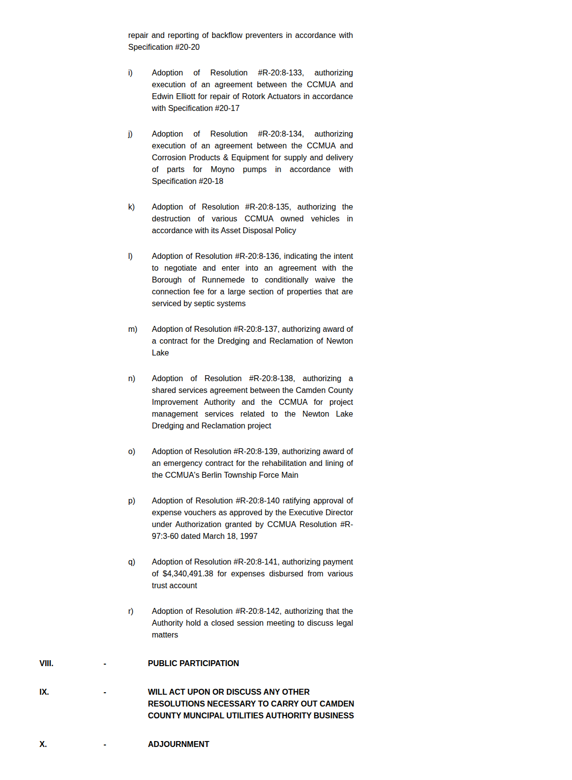repair and reporting of backflow preventers in accordance with Specification #20-20
i)
Adoption of Resolution #R-20:8-133, authorizing execution of an agreement between the CCMUA and Edwin Elliott for repair of Rotork Actuators in accordance with Specification #20-17
j)
Adoption of Resolution #R-20:8-134, authorizing execution of an agreement between the CCMUA and Corrosion Products & Equipment for supply and delivery of parts for Moyno pumps in accordance with Specification #20-18
k)
Adoption of Resolution #R-20:8-135, authorizing the destruction of various CCMUA owned vehicles in accordance with its Asset Disposal Policy
l)
Adoption of Resolution #R-20:8-136, indicating the intent to negotiate and enter into an agreement with the Borough of Runnemede to conditionally waive the connection fee for a large section of properties that are serviced by septic systems
m)
Adoption of Resolution #R-20:8-137, authorizing award of a contract for the Dredging and Reclamation of Newton Lake
n)
Adoption of Resolution #R-20:8-138, authorizing a shared services agreement between the Camden County Improvement Authority and the CCMUA for project management services related to the Newton Lake Dredging and Reclamation project
o)
Adoption of Resolution #R-20:8-139, authorizing award of an emergency contract for the rehabilitation and lining of the CCMUA's Berlin Township Force Main
p)
Adoption of Resolution #R-20:8-140 ratifying approval of expense vouchers as approved by the Executive Director under Authorization granted by CCMUA Resolution #R-97:3-60 dated March 18, 1997
q)
Adoption of Resolution #R-20:8-141, authorizing payment of $4,340,491.38 for expenses disbursed from various trust account
r)
Adoption of Resolution #R-20:8-142, authorizing that the Authority hold a closed session meeting to discuss legal matters
VIII.
-
PUBLIC PARTICIPATION
IX.
-
WILL ACT UPON OR DISCUSS ANY OTHER RESOLUTIONS NECESSARY TO CARRY OUT CAMDEN COUNTY MUNCIPAL UTILITIES AUTHORITY BUSINESS
X.
-
ADJOURNMENT